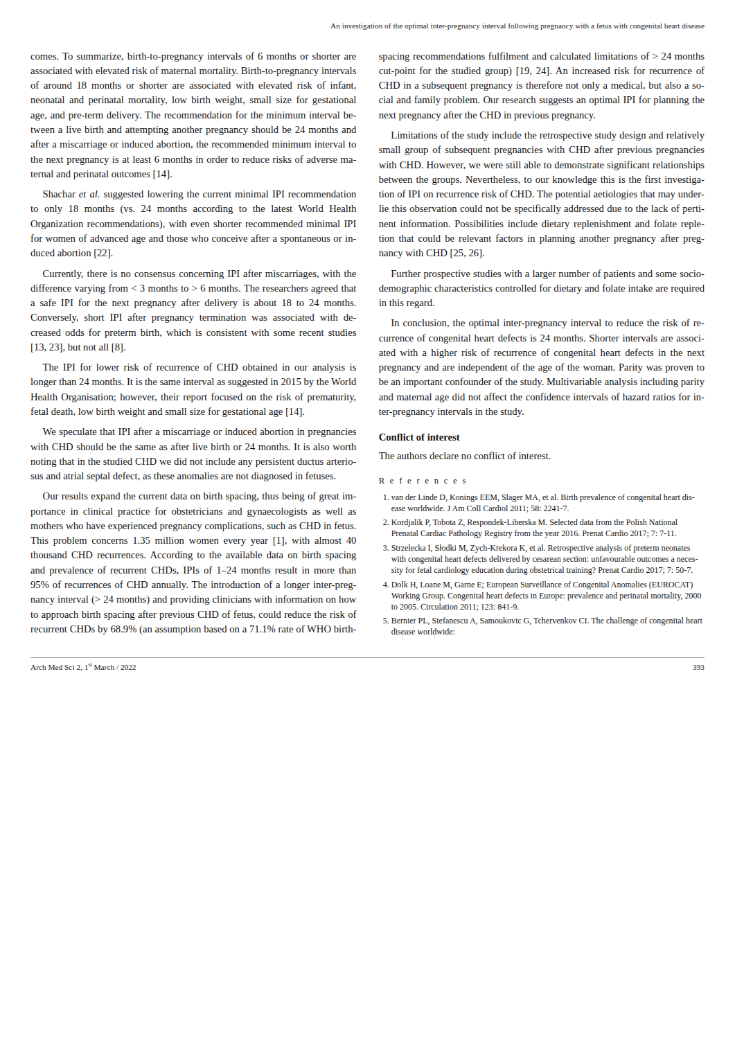An investigation of the optimal inter-pregnancy interval following pregnancy with a fetus with congenital heart disease
comes. To summarize, birth-to-pregnancy intervals of 6 months or shorter are associated with elevated risk of maternal mortality. Birth-to-pregnancy intervals of around 18 months or shorter are associated with elevated risk of infant, neonatal and perinatal mortality, low birth weight, small size for gestational age, and pre-term delivery. The recommendation for the minimum interval between a live birth and attempting another pregnancy should be 24 months and after a miscarriage or induced abortion, the recommended minimum interval to the next pregnancy is at least 6 months in order to reduce risks of adverse maternal and perinatal outcomes [14].
Shachar et al. suggested lowering the current minimal IPI recommendation to only 18 months (vs. 24 months according to the latest World Health Organization recommendations), with even shorter recommended minimal IPI for women of advanced age and those who conceive after a spontaneous or induced abortion [22].
Currently, there is no consensus concerning IPI after miscarriages, with the difference varying from < 3 months to > 6 months. The researchers agreed that a safe IPI for the next pregnancy after delivery is about 18 to 24 months. Conversely, short IPI after pregnancy termination was associated with decreased odds for preterm birth, which is consistent with some recent studies [13, 23], but not all [8].
The IPI for lower risk of recurrence of CHD obtained in our analysis is longer than 24 months. It is the same interval as suggested in 2015 by the World Health Organisation; however, their report focused on the risk of prematurity, fetal death, low birth weight and small size for gestational age [14].
We speculate that IPI after a miscarriage or induced abortion in pregnancies with CHD should be the same as after live birth or 24 months. It is also worth noting that in the studied CHD we did not include any persistent ductus arteriosus and atrial septal defect, as these anomalies are not diagnosed in fetuses.
Our results expand the current data on birth spacing, thus being of great importance in clinical practice for obstetricians and gynaecologists as well as mothers who have experienced pregnancy complications, such as CHD in fetus. This problem concerns 1.35 million women every year [1], with almost 40 thousand CHD recurrences. According to the available data on birth spacing and prevalence of recurrent CHDs, IPIs of 1–24 months result in more than 95% of recurrences of CHD annually. The introduction of a longer inter-pregnancy interval (> 24 months) and providing clinicians with information on how to approach birth spacing after previous CHD of fetus, could reduce the risk of recurrent CHDs by 68.9% (an assumption based on a 71.1% rate of WHO birth-spacing recommendations fulfilment and calculated limitations of > 24 months cut-point for the studied group) [19, 24]. An increased risk for recurrence of CHD in a subsequent pregnancy is therefore not only a medical, but also a social and family problem. Our research suggests an optimal IPI for planning the next pregnancy after the CHD in previous pregnancy.
Limitations of the study include the retrospective study design and relatively small group of subsequent pregnancies with CHD after previous pregnancies with CHD. However, we were still able to demonstrate significant relationships between the groups. Nevertheless, to our knowledge this is the first investigation of IPI on recurrence risk of CHD. The potential aetiologies that may underlie this observation could not be specifically addressed due to the lack of pertinent information. Possibilities include dietary replenishment and folate repletion that could be relevant factors in planning another pregnancy after pregnancy with CHD [25, 26].
Further prospective studies with a larger number of patients and some socio-demographic characteristics controlled for dietary and folate intake are required in this regard.
In conclusion, the optimal inter-pregnancy interval to reduce the risk of recurrence of congenital heart defects is 24 months. Shorter intervals are associated with a higher risk of recurrence of congenital heart defects in the next pregnancy and are independent of the age of the woman. Parity was proven to be an important confounder of the study. Multivariable analysis including parity and maternal age did not affect the confidence intervals of hazard ratios for inter-pregnancy intervals in the study.
Conflict of interest
The authors declare no conflict of interest.
R e f e r e n c e s
van der Linde D, Konings EEM, Slager MA, et al. Birth prevalence of congenital heart disease worldwide. J Am Coll Cardiol 2011; 58: 2241-7.
Kordjalik P, Tobota Z, Respondek-Liberska M. Selected data from the Polish National Prenatal Cardiac Pathology Registry from the year 2016. Prenat Cardio 2017; 7: 7-11.
Strzelecka I, Słodki M, Zych-Krekora K, et al. Retrospective analysis of preterm neonates with congenital heart defects delivered by cesarean section: unfavourable outcomes a necessity for fetal cardiology education during obstetrical training? Prenat Cardio 2017; 7: 50-7.
Dolk H, Loane M, Garne E; European Surveillance of Congenital Anomalies (EUROCAT) Working Group. Congenital heart defects in Europe: prevalence and perinatal mortality, 2000 to 2005. Circulation 2011; 123: 841-9.
Bernier PL, Stefanescu A, Samoukovic G, Tchervenkov CI. The challenge of congenital heart disease worldwide:
Arch Med Sci 2, 1st March / 2022 393